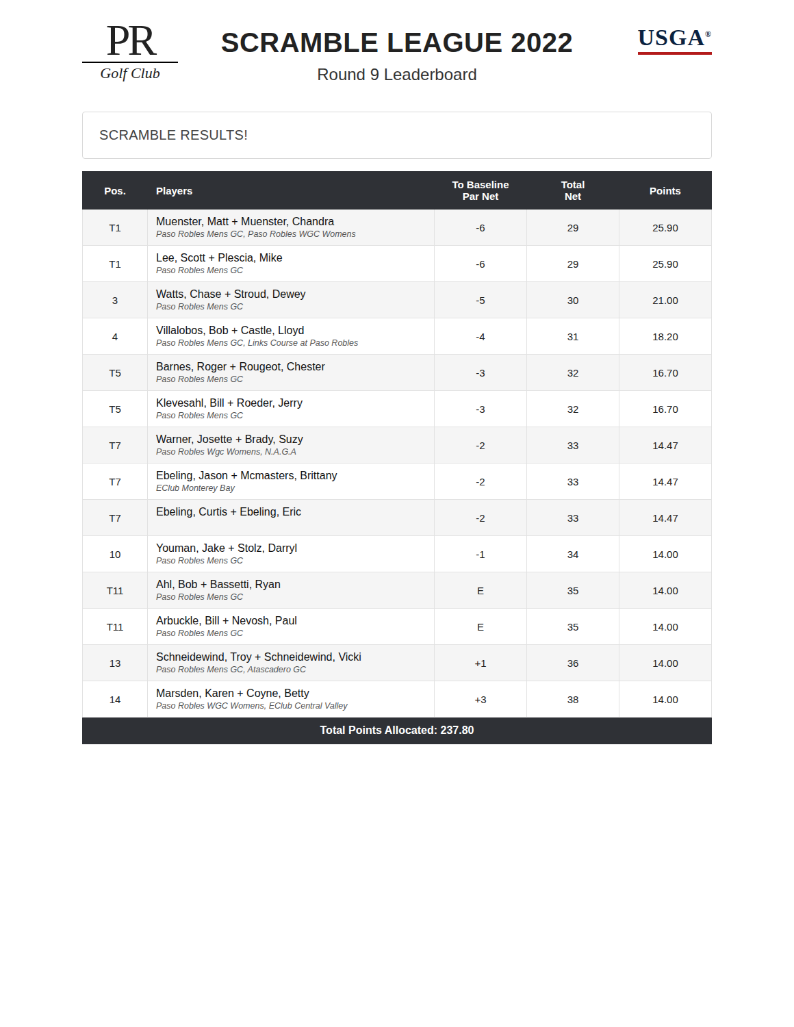PR
Golf Club
SCRAMBLE LEAGUE 2022
Round 9 Leaderboard
USGA®
SCRAMBLE RESULTS!
| Pos. | Players | To Baseline Par Net | Total Net | Points |
| --- | --- | --- | --- | --- |
| T1 | Muenster, Matt + Muenster, Chandra Paso Robles Mens GC, Paso Robles WGC Womens | -6 | 29 | 25.90 |
| T1 | Lee, Scott + Plescia, Mike Paso Robles Mens GC | -6 | 29 | 25.90 |
| 3 | Watts, Chase + Stroud, Dewey Paso Robles Mens GC | -5 | 30 | 21.00 |
| 4 | Villalobos, Bob + Castle, Lloyd Paso Robles Mens GC, Links Course at Paso Robles | -4 | 31 | 18.20 |
| T5 | Barnes, Roger + Rougeot, Chester Paso Robles Mens GC | -3 | 32 | 16.70 |
| T5 | Klevesahl, Bill + Roeder, Jerry Paso Robles Mens GC | -3 | 32 | 16.70 |
| T7 | Warner, Josette + Brady, Suzy Paso Robles Wgc Womens, N.A.G.A | -2 | 33 | 14.47 |
| T7 | Ebeling, Jason + Mcmasters, Brittany EClub Monterey Bay | -2 | 33 | 14.47 |
| T7 | Ebeling, Curtis + Ebeling, Eric | -2 | 33 | 14.47 |
| 10 | Youman, Jake + Stolz, Darryl Paso Robles Mens GC | -1 | 34 | 14.00 |
| T11 | Ahl, Bob + Bassetti, Ryan Paso Robles Mens GC | E | 35 | 14.00 |
| T11 | Arbuckle, Bill + Nevosh, Paul Paso Robles Mens GC | E | 35 | 14.00 |
| 13 | Schneidewind, Troy + Schneidewind, Vicki Paso Robles Mens GC, Atascadero GC | +1 | 36 | 14.00 |
| 14 | Marsden, Karen + Coyne, Betty Paso Robles WGC Womens, EClub Central Valley | +3 | 38 | 14.00 |
| Total Points Allocated: 237.80 |